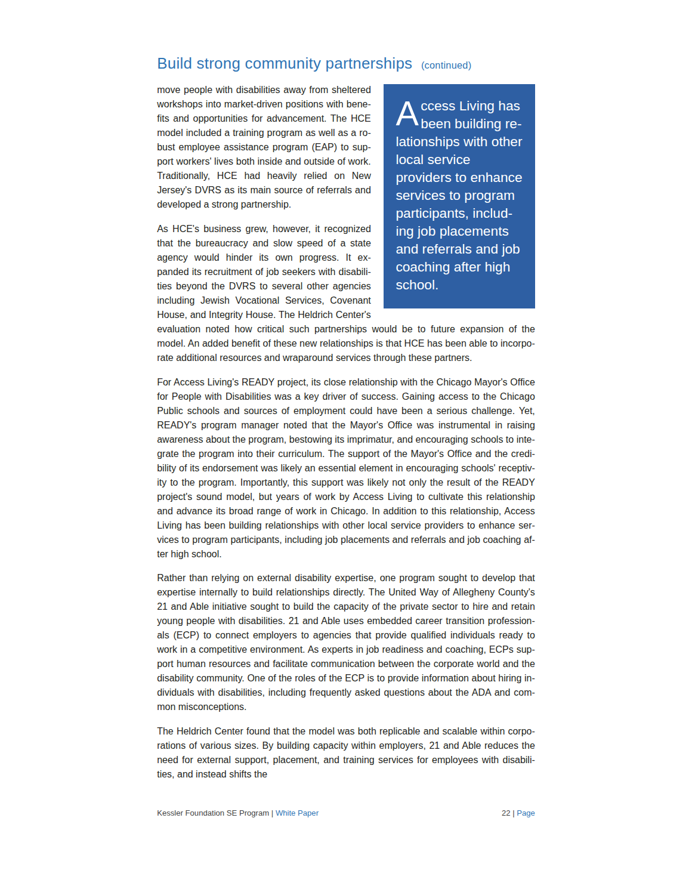Build strong community partnerships (continued)
Access Living has been building relationships with other local service providers to enhance services to program participants, including job placements and referrals and job coaching after high school.
move people with disabilities away from sheltered workshops into market-driven positions with benefits and opportunities for advancement. The HCE model included a training program as well as a robust employee assistance program (EAP) to support workers' lives both inside and outside of work. Traditionally, HCE had heavily relied on New Jersey's DVRS as its main source of referrals and developed a strong partnership.
As HCE's business grew, however, it recognized that the bureaucracy and slow speed of a state agency would hinder its own progress. It expanded its recruitment of job seekers with disabilities beyond the DVRS to several other agencies including Jewish Vocational Services, Covenant House, and Integrity House. The Heldrich Center's evaluation noted how critical such partnerships would be to future expansion of the model. An added benefit of these new relationships is that HCE has been able to incorporate additional resources and wraparound services through these partners.
For Access Living's READY project, its close relationship with the Chicago Mayor's Office for People with Disabilities was a key driver of success. Gaining access to the Chicago Public schools and sources of employment could have been a serious challenge. Yet, READY's program manager noted that the Mayor's Office was instrumental in raising awareness about the program, bestowing its imprimatur, and encouraging schools to integrate the program into their curriculum. The support of the Mayor's Office and the credibility of its endorsement was likely an essential element in encouraging schools' receptivity to the program. Importantly, this support was likely not only the result of the READY project's sound model, but years of work by Access Living to cultivate this relationship and advance its broad range of work in Chicago. In addition to this relationship, Access Living has been building relationships with other local service providers to enhance services to program participants, including job placements and referrals and job coaching after high school.
Rather than relying on external disability expertise, one program sought to develop that expertise internally to build relationships directly. The United Way of Allegheny County's 21 and Able initiative sought to build the capacity of the private sector to hire and retain young people with disabilities. 21 and Able uses embedded career transition professionals (ECP) to connect employers to agencies that provide qualified individuals ready to work in a competitive environment. As experts in job readiness and coaching, ECPs support human resources and facilitate communication between the corporate world and the disability community. One of the roles of the ECP is to provide information about hiring individuals with disabilities, including frequently asked questions about the ADA and common misconceptions.
The Heldrich Center found that the model was both replicable and scalable within corporations of various sizes. By building capacity within employers, 21 and Able reduces the need for external support, placement, and training services for employees with disabilities, and instead shifts the
Kessler Foundation SE Program | White Paper
22 | Page